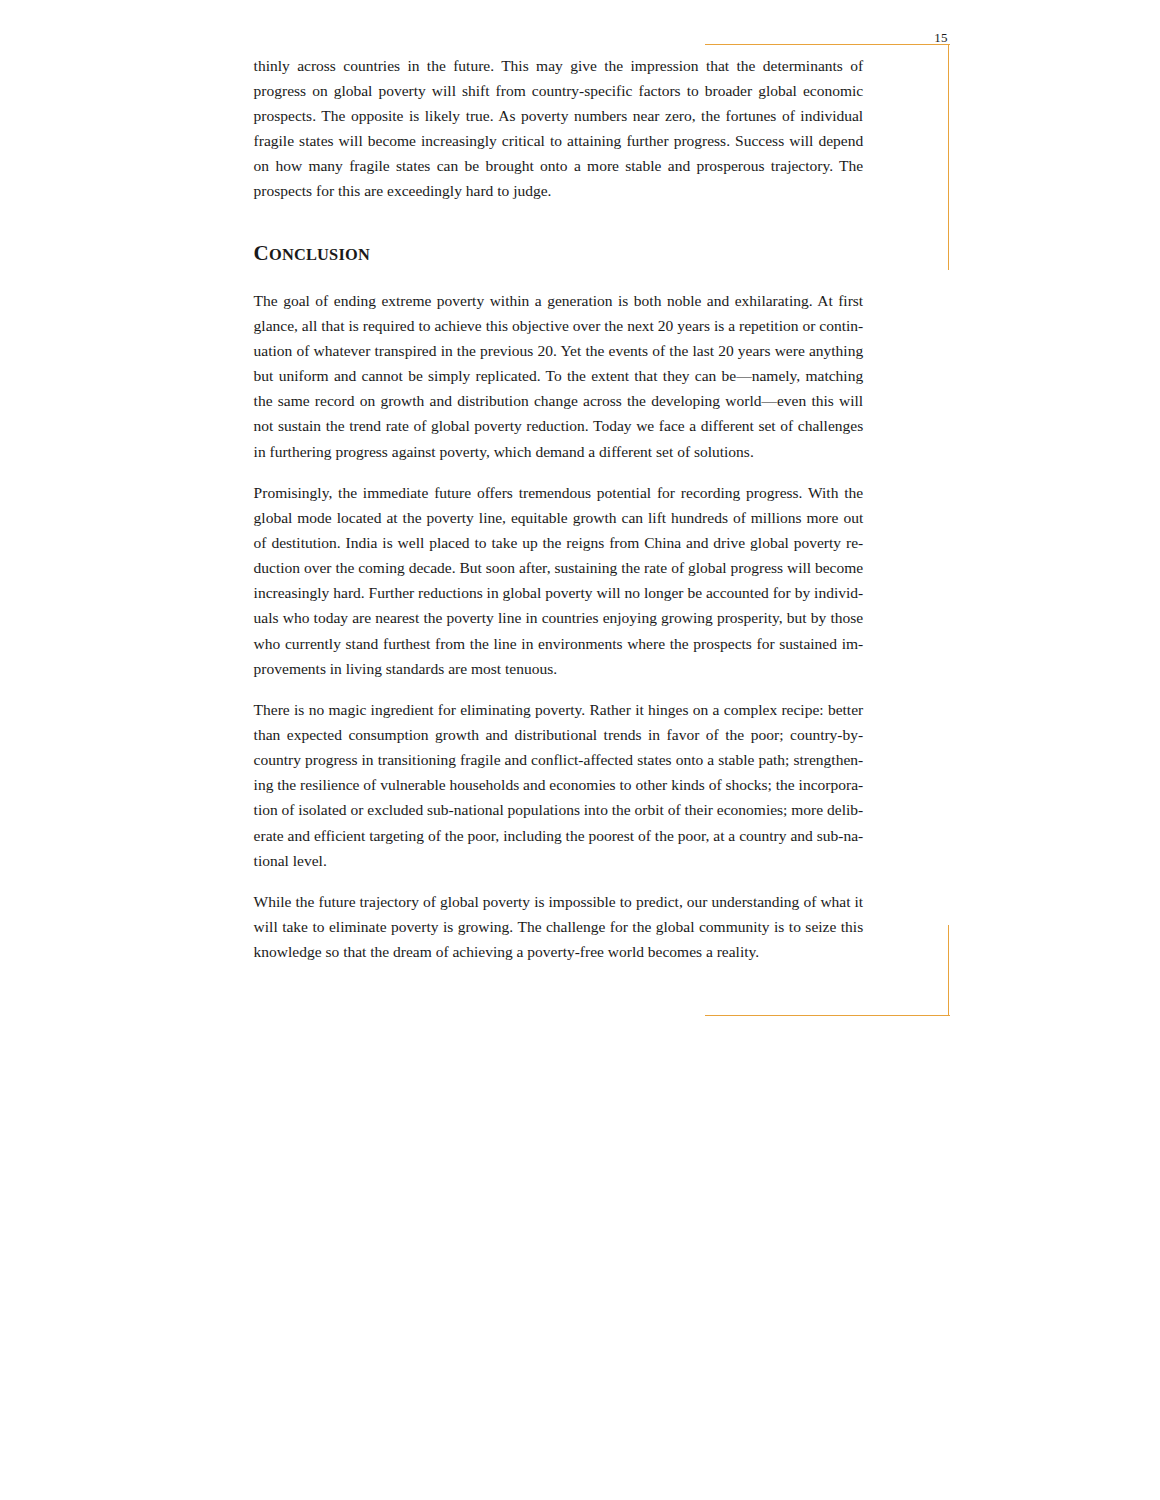15
thinly across countries in the future. This may give the impression that the determinants of progress on global poverty will shift from country-specific factors to broader global economic prospects. The opposite is likely true. As poverty numbers near zero, the fortunes of individual fragile states will become increasingly critical to attaining further progress. Success will depend on how many fragile states can be brought onto a more stable and prosperous trajectory. The prospects for this are exceedingly hard to judge.
CONCLUSION
The goal of ending extreme poverty within a generation is both noble and exhilarating. At first glance, all that is required to achieve this objective over the next 20 years is a repetition or continuation of whatever transpired in the previous 20. Yet the events of the last 20 years were anything but uniform and cannot be simply replicated. To the extent that they can be—namely, matching the same record on growth and distribution change across the developing world—even this will not sustain the trend rate of global poverty reduction. Today we face a different set of challenges in furthering progress against poverty, which demand a different set of solutions.
Promisingly, the immediate future offers tremendous potential for recording progress. With the global mode located at the poverty line, equitable growth can lift hundreds of millions more out of destitution. India is well placed to take up the reigns from China and drive global poverty reduction over the coming decade. But soon after, sustaining the rate of global progress will become increasingly hard. Further reductions in global poverty will no longer be accounted for by individuals who today are nearest the poverty line in countries enjoying growing prosperity, but by those who currently stand furthest from the line in environments where the prospects for sustained improvements in living standards are most tenuous.
There is no magic ingredient for eliminating poverty. Rather it hinges on a complex recipe: better than expected consumption growth and distributional trends in favor of the poor; country-by-country progress in transitioning fragile and conflict-affected states onto a stable path; strengthening the resilience of vulnerable households and economies to other kinds of shocks; the incorporation of isolated or excluded sub-national populations into the orbit of their economies; more deliberate and efficient targeting of the poor, including the poorest of the poor, at a country and sub-national level.
While the future trajectory of global poverty is impossible to predict, our understanding of what it will take to eliminate poverty is growing. The challenge for the global community is to seize this knowledge so that the dream of achieving a poverty-free world becomes a reality.